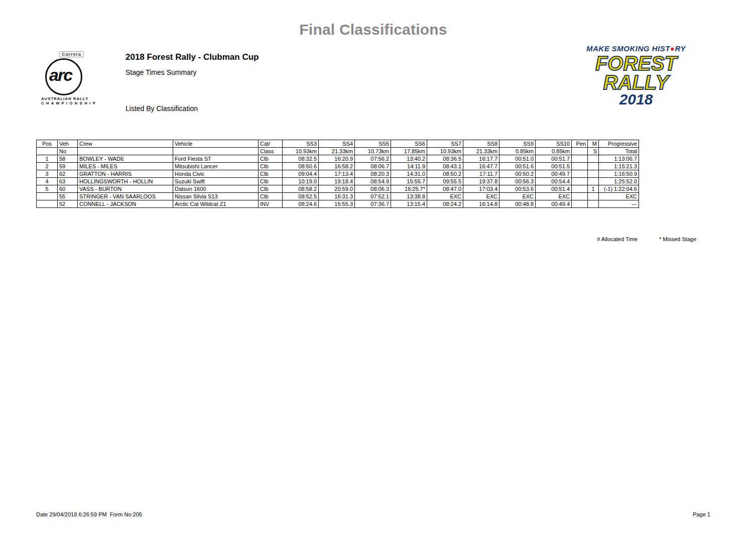Final Classifications
Carrera
arc
AUSTRALIAN RALLY
C H A M P I O N S H I P
2018 Forest Rally - Clubman Cup
Stage Times Summary
Listed By Classification
MAKE SMOKING HIST●RY
FOREST
RALLY
2018
| Pos | Veh | Crew | Vehicle | Cat/ | SS3 | SS4 | SS5 | SS6 | SS7 | SS8 | SS9 | SS10 | Pen | M | Progressive |
| --- | --- | --- | --- | --- | --- | --- | --- | --- | --- | --- | --- | --- | --- | --- | --- |
| | No | | | Class | 10.93km | 21.33km | 10.73km | 17.85km | 10.93km | 21.33km | 0.85km | 0.85km | | S | Total |
| 1 | 58 | BOWLEY - WADE | Ford Fiesta ST | Clb | 08:32.5 | 16:20.9 | 07:56.2 | 13:40.2 | 08:36.5 | 16:17.7 | 00:51.0 | 00:51.7 | | | 1:13:06.7 |
| 2 | 59 | MILES - MILES | Mitsubishi Lancer | Clb | 08:50.6 | 16:58.2 | 08:06.7 | 14:11.9 | 08:43.1 | 16:47.7 | 00:51.6 | 00:51.5 | | | 1:15:21.3 |
| 3 | 62 | GRATTON - HARRIS | Honda Civic | Clb | 09:04.4 | 17:13.4 | 08:20.3 | 14:31.0 | 08:50.2 | 17:11.7 | 00:50.2 | 00:49.7 | | | 1:16:50.9 |
| 4 | 63 | HOLLINGSWORTH - HOLLIN | Suzuki Swift | Clb | 10:19.0 | 19:18.4 | 08:54.9 | 15:55.7 | 09:55.5 | 19:37.8 | 00:56.3 | 00:54.4 | | | 1:25:52.0 |
| 5 | 60 | VASS - BURTON | Datsun 1600 | Clb | 08:58.2 | 20:59.0 | 08:06.3 | 16:25.7* | 08:47.0 | 17:03.4 | 00:53.6 | 00:51.4 | | 1 | (-1) 1:22:04.6 |
| | 55 | STRINGER - VAN SAARLOOS | Nissan Silvia S13 | Clb | 08:52.5 | 16:31.3 | 07:52.1 | 13:38.8 | EXC | EXC | EXC | EXC | | | EXC |
| | 52 | CONNELL - JACKSON | Arctic Cat Wildcat Z1 | INV | 08:24.6 | 15:55.3 | 07:36.7 | 13:15.4 | 08:24.2 | 16:14.8 | 00:48.8 | 00:49.4 | | | --- |
# Allocated Time * Missed Stage
Date 29/04/2018 6:26:59 PM Form No:205 Page 1